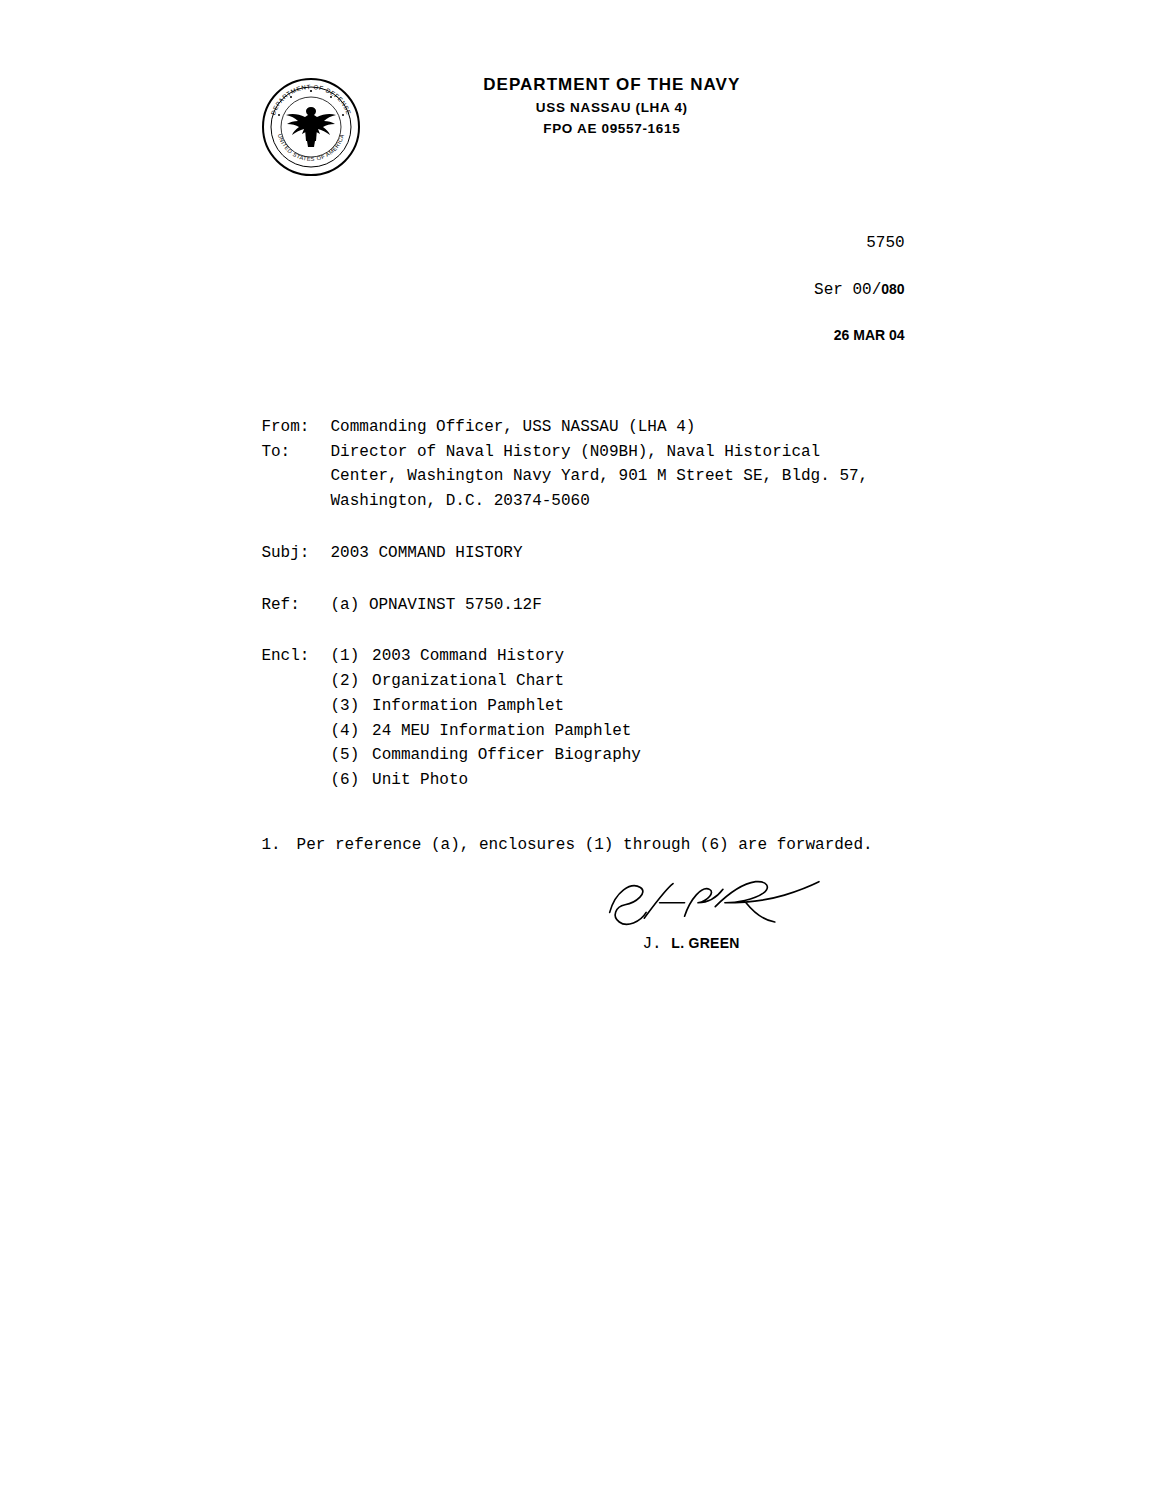DEPARTMENT OF DEFENSE UNITED STATES OF AMERICA
DEPARTMENT OF THE NAVY
USS NASSAU (LHA 4)
FPO AE 09557-1615
5750
Ser 00/080
26 MAR 04
| From: | Commanding Officer, USS NASSAU (LHA 4) |
| To: | Director of Naval History (N09BH), Naval Historical Center, Washington Navy Yard, 901 M Street SE, Bldg. 57, Washington, D.C. 20374-5060 |
| Subj: | 2003 COMMAND HISTORY |
| Ref: | (a) OPNAVINST 5750.12F |
| Encl: | (1) 2003 Command History (2) Organizational Chart (3) Information Pamphlet (4) 24 MEU Information Pamphlet (5) Commanding Officer Biography (6) Unit Photo |
1. Per reference (a), enclosures (1) through (6) are forwarded.
J. L. GREEN